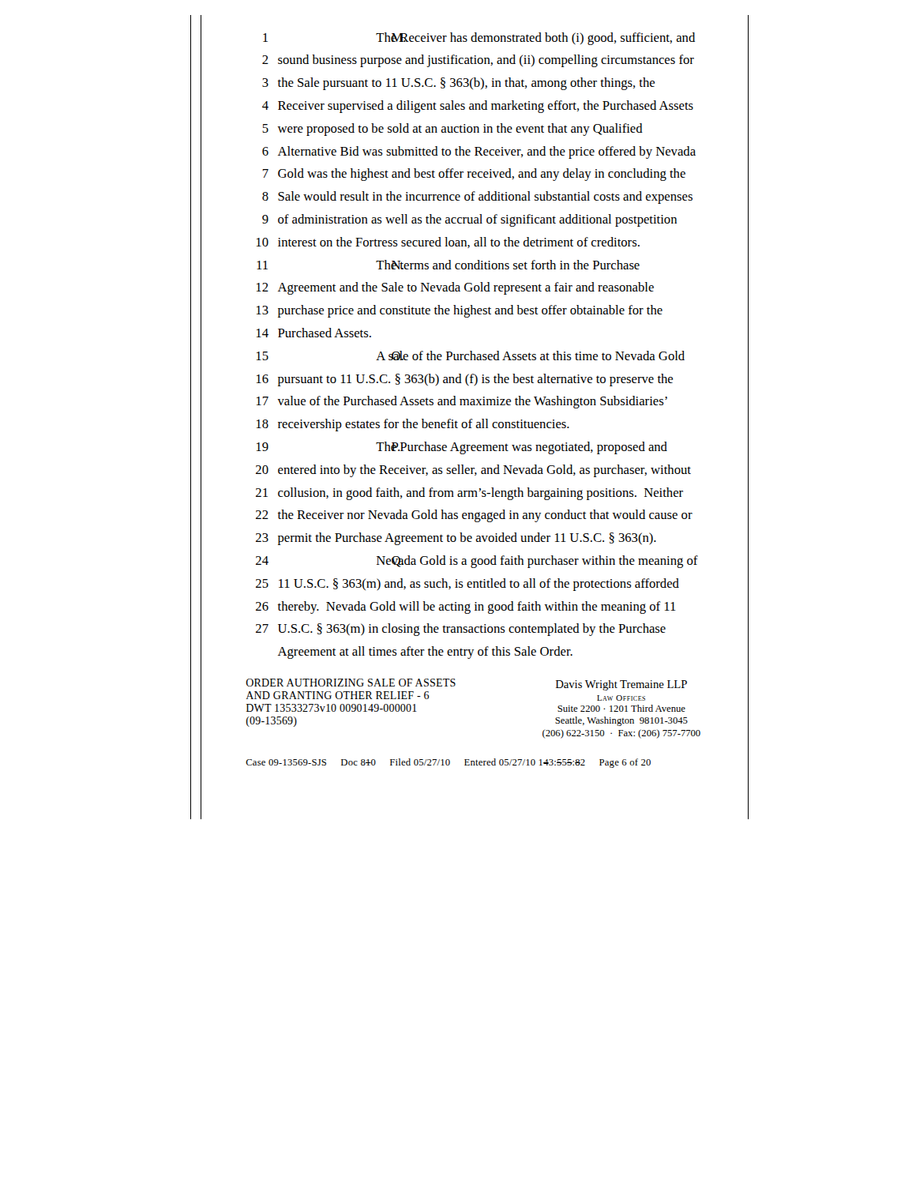1
2
3
4
5
6
7
8
9
10
11
12
13
14
15
16
17
18
19
20
21
22
23
24
25
26
27
M. The Receiver has demonstrated both (i) good, sufficient, and sound business purpose and justification, and (ii) compelling circumstances for the Sale pursuant to 11 U.S.C. § 363(b), in that, among other things, the Receiver supervised a diligent sales and marketing effort, the Purchased Assets were proposed to be sold at an auction in the event that any Qualified Alternative Bid was submitted to the Receiver, and the price offered by Nevada Gold was the highest and best offer received, and any delay in concluding the Sale would result in the incurrence of additional substantial costs and expenses of administration as well as the accrual of significant additional postpetition interest on the Fortress secured loan, all to the detriment of creditors.
N. The terms and conditions set forth in the Purchase Agreement and the Sale to Nevada Gold represent a fair and reasonable purchase price and constitute the highest and best offer obtainable for the Purchased Assets.
O. A sale of the Purchased Assets at this time to Nevada Gold pursuant to 11 U.S.C. § 363(b) and (f) is the best alternative to preserve the value of the Purchased Assets and maximize the Washington Subsidiaries’ receivership estates for the benefit of all constituencies.
P. The Purchase Agreement was negotiated, proposed and entered into by the Receiver, as seller, and Nevada Gold, as purchaser, without collusion, in good faith, and from arm’s-length bargaining positions. Neither the Receiver nor Nevada Gold has engaged in any conduct that would cause or permit the Purchase Agreement to be avoided under 11 U.S.C. § 363(n).
Q. Nevada Gold is a good faith purchaser within the meaning of 11 U.S.C. § 363(m) and, as such, is entitled to all of the protections afforded thereby. Nevada Gold will be acting in good faith within the meaning of 11 U.S.C. § 363(m) in closing the transactions contemplated by the Purchase Agreement at all times after the entry of this Sale Order.
ORDER AUTHORIZING SALE OF ASSETS
AND GRANTING OTHER RELIEF - 6
DWT 13533273v10 0090149-000001
(09-13569)
Davis Wright Tremaine LLP
Law Offices
Suite 2200 · 1201 Third Avenue
Seattle, Washington 98101-3045
(206) 622-3150 · Fax: (206) 757-7700
Case 09-13569-SJS Doc 810 Filed 05/27/10 Entered 05/27/10 143:555:82 Page 6 of 20